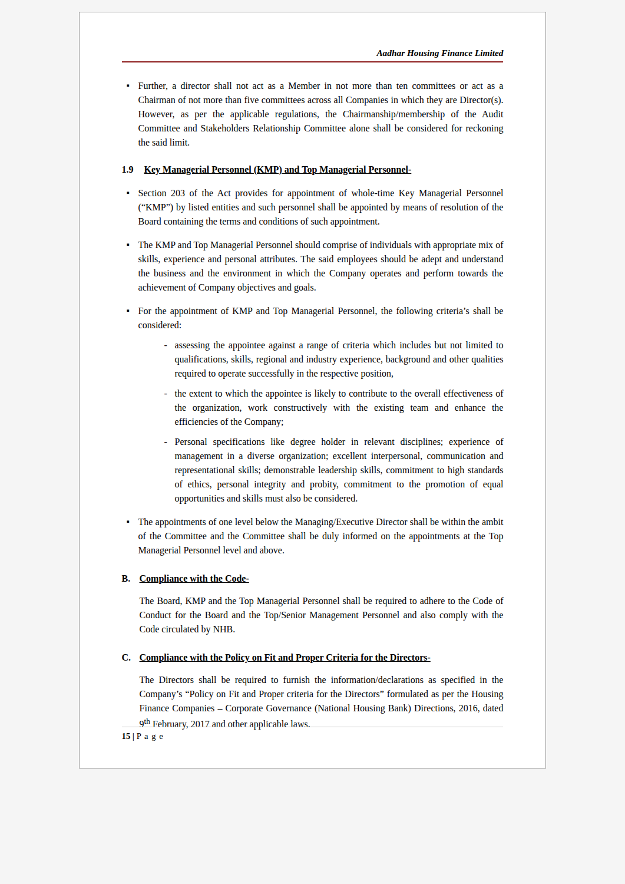Aadhar Housing Finance Limited
Further, a director shall not act as a Member in not more than ten committees or act as a Chairman of not more than five committees across all Companies in which they are Director(s). However, as per the applicable regulations, the Chairmanship/membership of the Audit Committee and Stakeholders Relationship Committee alone shall be considered for reckoning the said limit.
1.9 Key Managerial Personnel (KMP) and Top Managerial Personnel-
Section 203 of the Act provides for appointment of whole-time Key Managerial Personnel (“KMP”) by listed entities and such personnel shall be appointed by means of resolution of the Board containing the terms and conditions of such appointment.
The KMP and Top Managerial Personnel should comprise of individuals with appropriate mix of skills, experience and personal attributes. The said employees should be adept and understand the business and the environment in which the Company operates and perform towards the achievement of Company objectives and goals.
For the appointment of KMP and Top Managerial Personnel, the following criteria’s shall be considered:
assessing the appointee against a range of criteria which includes but not limited to qualifications, skills, regional and industry experience, background and other qualities required to operate successfully in the respective position,
the extent to which the appointee is likely to contribute to the overall effectiveness of the organization, work constructively with the existing team and enhance the efficiencies of the Company;
Personal specifications like degree holder in relevant disciplines; experience of management in a diverse organization; excellent interpersonal, communication and representational skills; demonstrable leadership skills, commitment to high standards of ethics, personal integrity and probity, commitment to the promotion of equal opportunities and skills must also be considered.
The appointments of one level below the Managing/Executive Director shall be within the ambit of the Committee and the Committee shall be duly informed on the appointments at the Top Managerial Personnel level and above.
B. Compliance with the Code-
The Board, KMP and the Top Managerial Personnel shall be required to adhere to the Code of Conduct for the Board and the Top/Senior Management Personnel and also comply with the Code circulated by NHB.
C. Compliance with the Policy on Fit and Proper Criteria for the Directors-
The Directors shall be required to furnish the information/declarations as specified in the Company’s “Policy on Fit and Proper criteria for the Directors” formulated as per the Housing Finance Companies – Corporate Governance (National Housing Bank) Directions, 2016, dated 9th February, 2017 and other applicable laws.
15 | P a g e